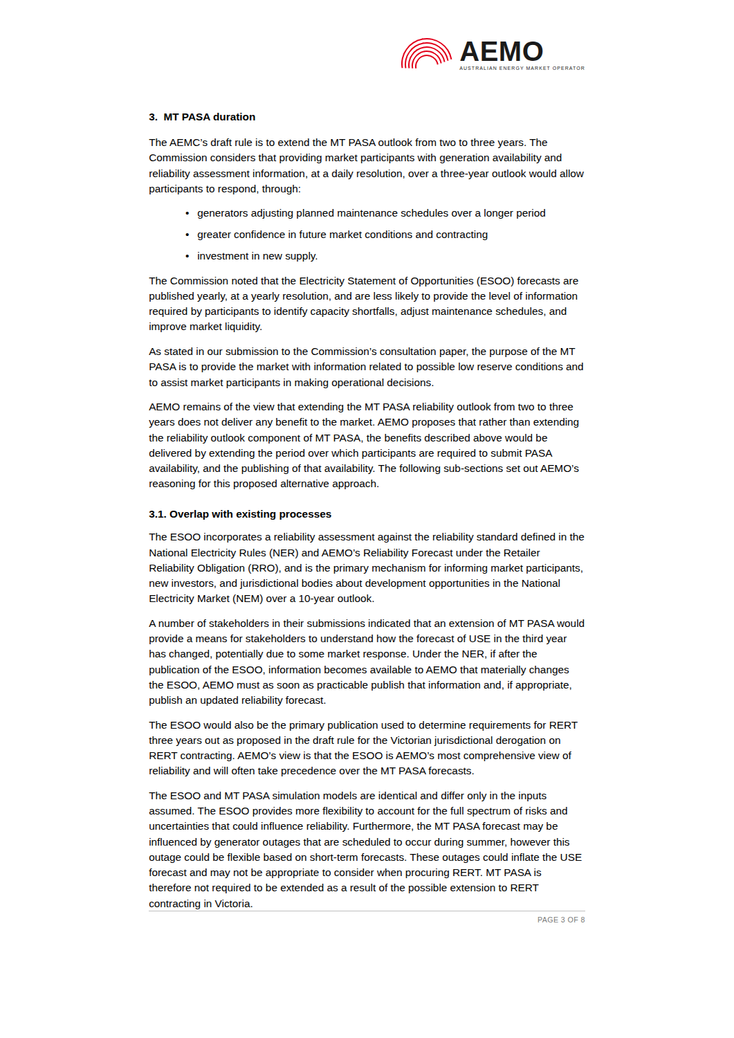AEMO
AUSTRALIAN ENERGY MARKET OPERATOR
3. MT PASA duration
The AEMC’s draft rule is to extend the MT PASA outlook from two to three years. The Commission considers that providing market participants with generation availability and reliability assessment information, at a daily resolution, over a three-year outlook would allow participants to respond, through:
generators adjusting planned maintenance schedules over a longer period
greater confidence in future market conditions and contracting
investment in new supply.
The Commission noted that the Electricity Statement of Opportunities (ESOO) forecasts are published yearly, at a yearly resolution, and are less likely to provide the level of information required by participants to identify capacity shortfalls, adjust maintenance schedules, and improve market liquidity.
As stated in our submission to the Commission’s consultation paper, the purpose of the MT PASA is to provide the market with information related to possible low reserve conditions and to assist market participants in making operational decisions.
AEMO remains of the view that extending the MT PASA reliability outlook from two to three years does not deliver any benefit to the market. AEMO proposes that rather than extending the reliability outlook component of MT PASA, the benefits described above would be delivered by extending the period over which participants are required to submit PASA availability, and the publishing of that availability. The following sub-sections set out AEMO’s reasoning for this proposed alternative approach.
3.1. Overlap with existing processes
The ESOO incorporates a reliability assessment against the reliability standard defined in the National Electricity Rules (NER) and AEMO’s Reliability Forecast under the Retailer Reliability Obligation (RRO), and is the primary mechanism for informing market participants, new investors, and jurisdictional bodies about development opportunities in the National Electricity Market (NEM) over a 10-year outlook.
A number of stakeholders in their submissions indicated that an extension of MT PASA would provide a means for stakeholders to understand how the forecast of USE in the third year has changed, potentially due to some market response. Under the NER, if after the publication of the ESOO, information becomes available to AEMO that materially changes the ESOO, AEMO must as soon as practicable publish that information and, if appropriate, publish an updated reliability forecast.
The ESOO would also be the primary publication used to determine requirements for RERT three years out as proposed in the draft rule for the Victorian jurisdictional derogation on RERT contracting. AEMO’s view is that the ESOO is AEMO’s most comprehensive view of reliability and will often take precedence over the MT PASA forecasts.
The ESOO and MT PASA simulation models are identical and differ only in the inputs assumed. The ESOO provides more flexibility to account for the full spectrum of risks and uncertainties that could influence reliability. Furthermore, the MT PASA forecast may be influenced by generator outages that are scheduled to occur during summer, however this outage could be flexible based on short-term forecasts. These outages could inflate the USE forecast and may not be appropriate to consider when procuring RERT. MT PASA is therefore not required to be extended as a result of the possible extension to RERT contracting in Victoria.
PAGE 3 OF 8